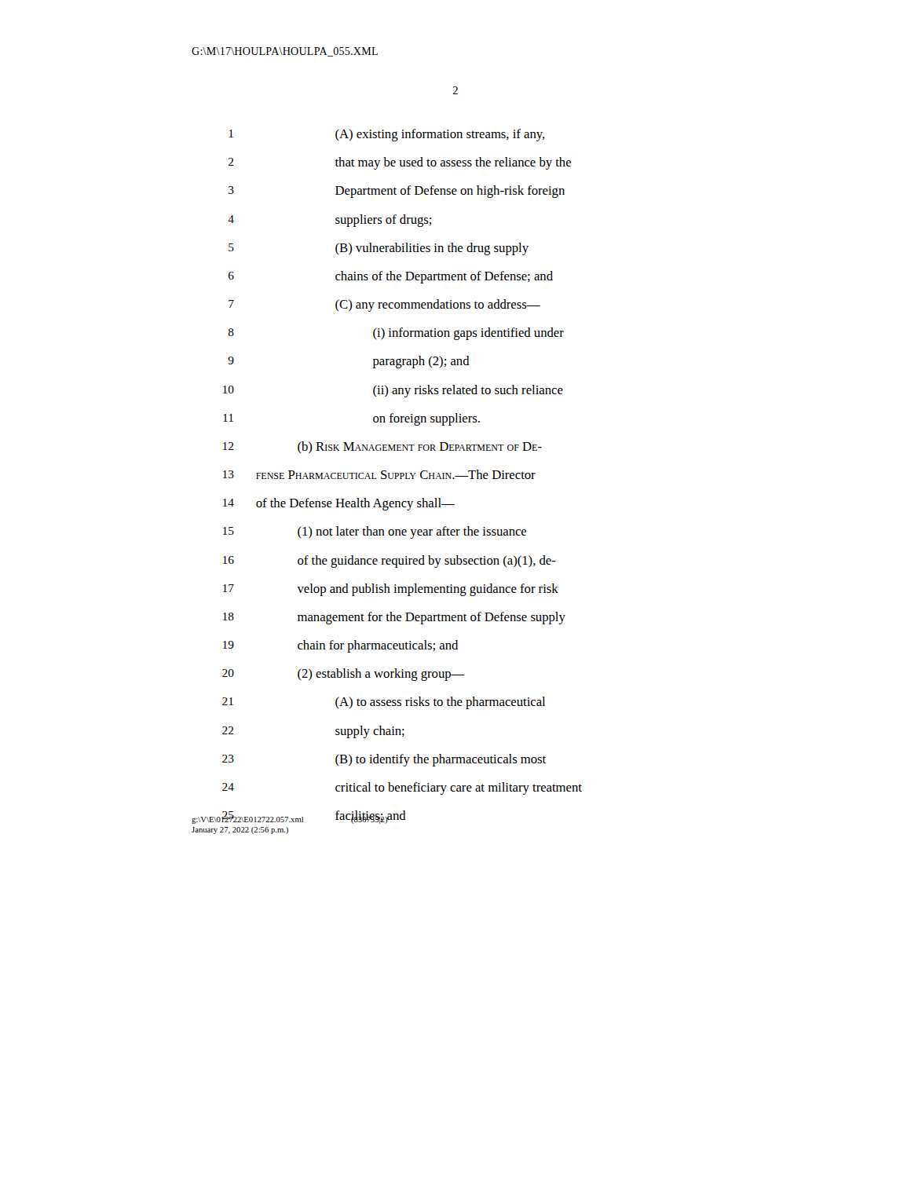G:\M\17\HOULPA\HOULPA_055.XML
2
| 1 | (A) existing information streams, if any, |
| 2 | that may be used to assess the reliance by the |
| 3 | Department of Defense on high-risk foreign |
| 4 | suppliers of drugs; |
| 5 | (B) vulnerabilities in the drug supply |
| 6 | chains of the Department of Defense; and |
| 7 | (C) any recommendations to address— |
| 8 | (i) information gaps identified under |
| 9 | paragraph (2); and |
| 10 | (ii) any risks related to such reliance |
| 11 | on foreign suppliers. |
| 12 | (b) Risk Management for Department of De- |
| 13 | fense Pharmaceutical Supply Chain. —The Director |
| 14 | of the Defense Health Agency shall— |
| 15 | (1) not later than one year after the issuance |
| 16 | of the guidance required by subsection (a)(1), de- |
| 17 | velop and publish implementing guidance for risk |
| 18 | management for the Department of Defense supply |
| 19 | chain for pharmaceuticals; and |
| 20 | (2) establish a working group— |
| 21 | (A) to assess risks to the pharmaceutical |
| 22 | supply chain; |
| 23 | (B) to identify the pharmaceuticals most |
| 24 | critical to beneficiary care at military treatment |
| 25 | facilities; and |
g:\V\E\012722\E012722.057.xml (830733|2)
January 27, 2022 (2:56 p.m.)